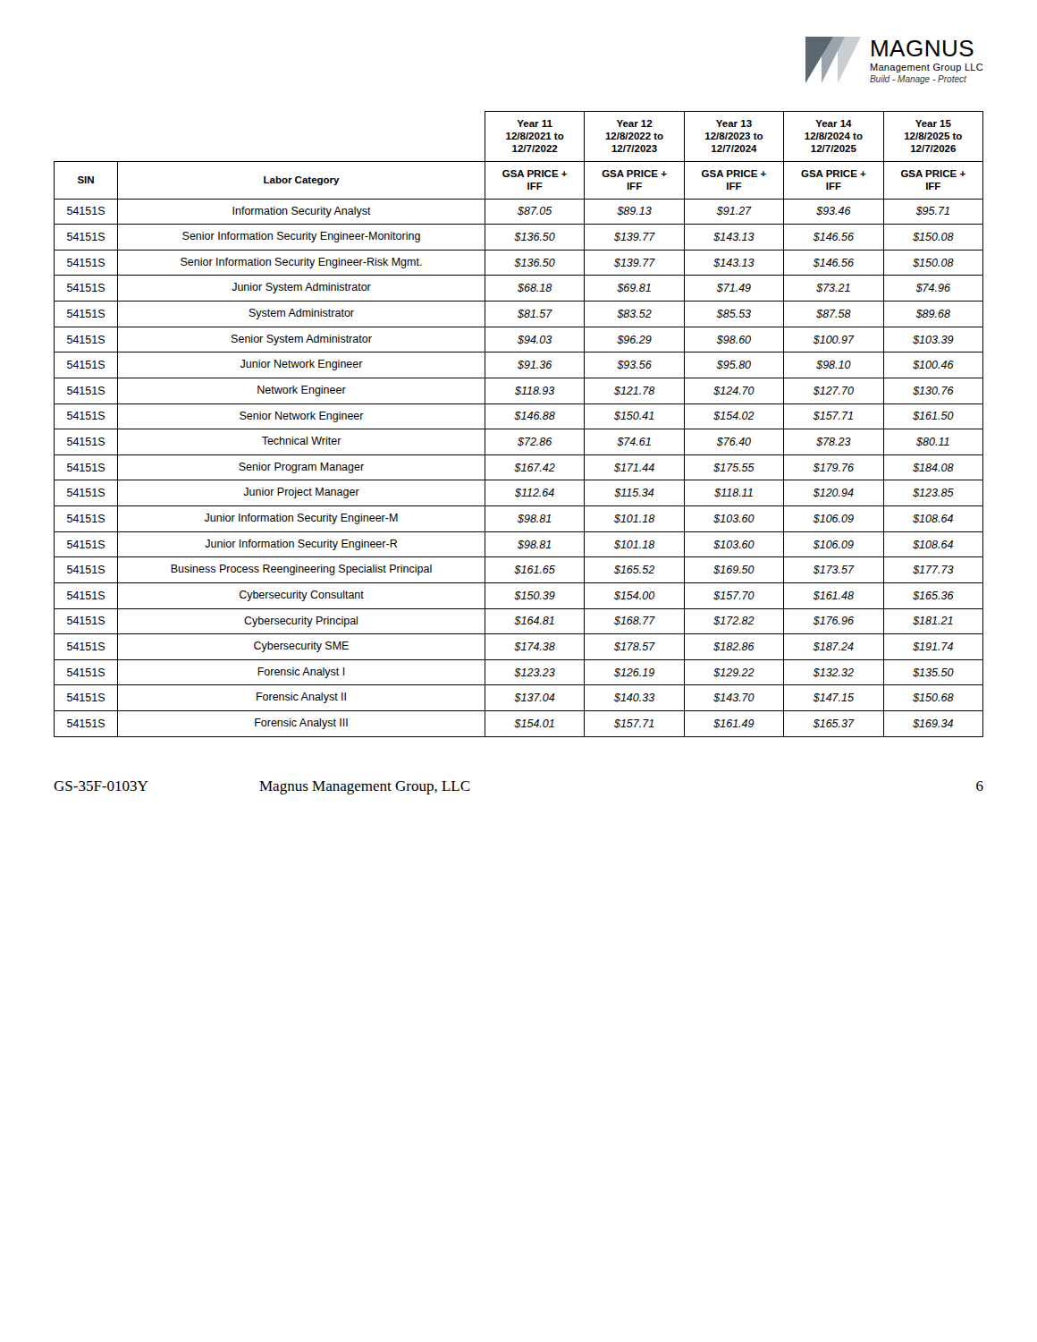MAGNUS
Management Group LLC
Build - Manage - Protect
| | | Year 11 12/8/2021 to 12/7/2022 | Year 12 12/8/2022 to 12/7/2023 | Year 13 12/8/2023 to 12/7/2024 | Year 14 12/8/2024 to 12/7/2025 | Year 15 12/8/2025 to 12/7/2026 |
| --- | --- | --- | --- | --- | --- | --- |
| SIN | Labor Category | GSA PRICE + IFF | GSA PRICE + IFF | GSA PRICE + IFF | GSA PRICE + IFF | GSA PRICE + IFF |
| 54151S | Information Security Analyst | $87.05 | $89.13 | $91.27 | $93.46 | $95.71 |
| 54151S | Senior Information Security Engineer-Monitoring | $136.50 | $139.77 | $143.13 | $146.56 | $150.08 |
| 54151S | Senior Information Security Engineer-Risk Mgmt. | $136.50 | $139.77 | $143.13 | $146.56 | $150.08 |
| 54151S | Junior System Administrator | $68.18 | $69.81 | $71.49 | $73.21 | $74.96 |
| 54151S | System Administrator | $81.57 | $83.52 | $85.53 | $87.58 | $89.68 |
| 54151S | Senior System Administrator | $94.03 | $96.29 | $98.60 | $100.97 | $103.39 |
| 54151S | Junior Network Engineer | $91.36 | $93.56 | $95.80 | $98.10 | $100.46 |
| 54151S | Network Engineer | $118.93 | $121.78 | $124.70 | $127.70 | $130.76 |
| 54151S | Senior Network Engineer | $146.88 | $150.41 | $154.02 | $157.71 | $161.50 |
| 54151S | Technical Writer | $72.86 | $74.61 | $76.40 | $78.23 | $80.11 |
| 54151S | Senior Program Manager | $167.42 | $171.44 | $175.55 | $179.76 | $184.08 |
| 54151S | Junior Project Manager | $112.64 | $115.34 | $118.11 | $120.94 | $123.85 |
| 54151S | Junior Information Security Engineer-M | $98.81 | $101.18 | $103.60 | $106.09 | $108.64 |
| 54151S | Junior Information Security Engineer-R | $98.81 | $101.18 | $103.60 | $106.09 | $108.64 |
| 54151S | Business Process Reengineering Specialist Principal | $161.65 | $165.52 | $169.50 | $173.57 | $177.73 |
| 54151S | Cybersecurity Consultant | $150.39 | $154.00 | $157.70 | $161.48 | $165.36 |
| 54151S | Cybersecurity Principal | $164.81 | $168.77 | $172.82 | $176.96 | $181.21 |
| 54151S | Cybersecurity SME | $174.38 | $178.57 | $182.86 | $187.24 | $191.74 |
| 54151S | Forensic Analyst I | $123.23 | $126.19 | $129.22 | $132.32 | $135.50 |
| 54151S | Forensic Analyst II | $137.04 | $140.33 | $143.70 | $147.15 | $150.68 |
| 54151S | Forensic Analyst III | $154.01 | $157.71 | $161.49 | $165.37 | $169.34 |
GS-35F-0103Y
Magnus Management Group, LLC
6